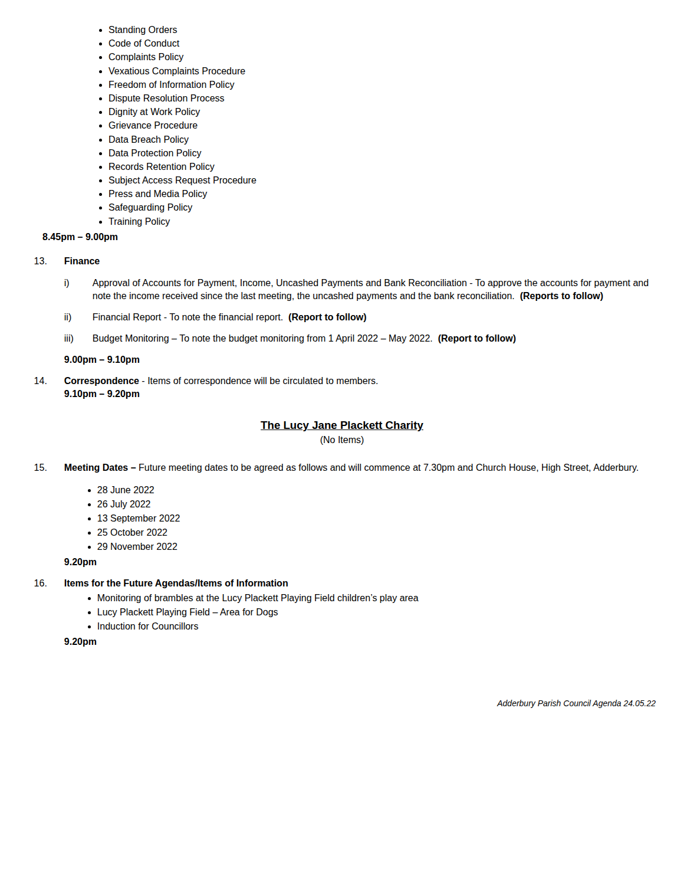Standing Orders
Code of Conduct
Complaints Policy
Vexatious Complaints Procedure
Freedom of Information Policy
Dispute Resolution Process
Dignity at Work Policy
Grievance Procedure
Data Breach Policy
Data Protection Policy
Records Retention Policy
Subject Access Request Procedure
Press and Media Policy
Safeguarding Policy
Training Policy
8.45pm – 9.00pm
13.
Finance
i)
Approval of Accounts for Payment, Income, Uncashed Payments and Bank Reconciliation - To approve the accounts for payment and note the income received since the last meeting, the uncashed payments and the bank reconciliation. (Reports to follow)
ii)
Financial Report - To note the financial report. (Report to follow)
iii)
Budget Monitoring – To note the budget monitoring from 1 April 2022 – May 2022. (Report to follow)
9.00pm – 9.10pm
14.
Correspondence - Items of correspondence will be circulated to members.
9.10pm – 9.20pm
The Lucy Jane Plackett Charity
(No Items)
15.
Meeting Dates – Future meeting dates to be agreed as follows and will commence at 7.30pm and Church House, High Street, Adderbury.
28 June 2022
26 July 2022
13 September 2022
25 October 2022
29 November 2022
9.20pm
16.
Items for the Future Agendas/Items of Information
Monitoring of brambles at the Lucy Plackett Playing Field children’s play area
Lucy Plackett Playing Field – Area for Dogs
Induction for Councillors
9.20pm
Adderbury Parish Council Agenda 24.05.22